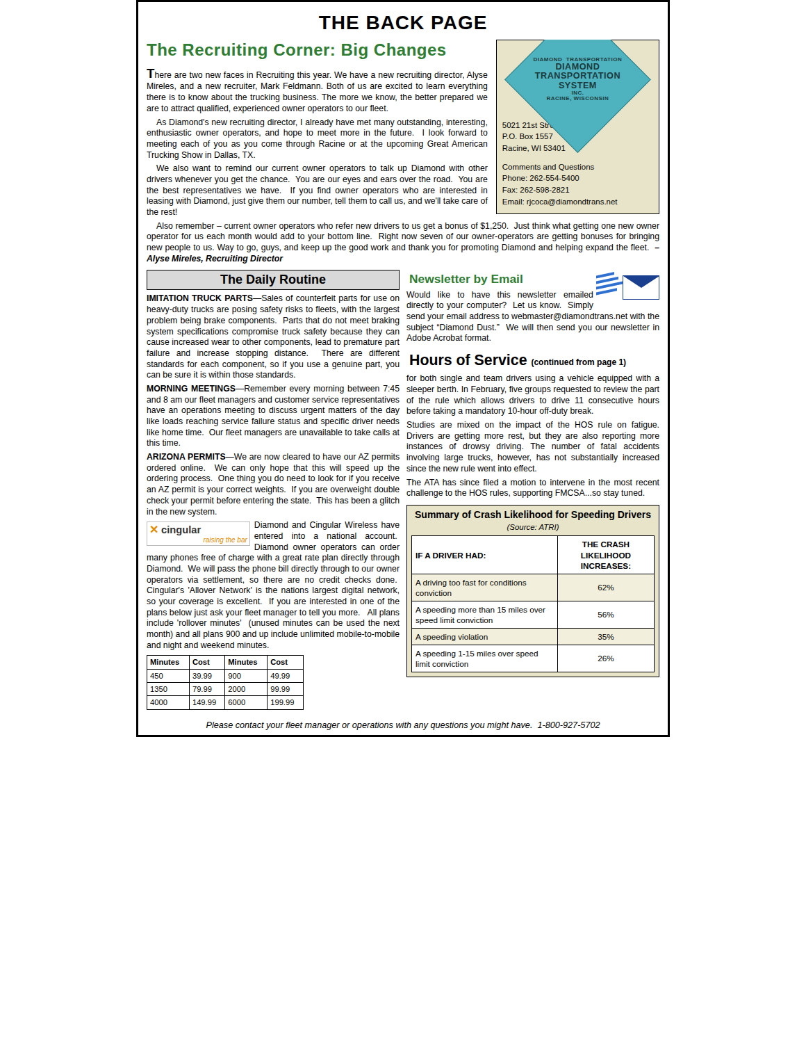THE BACK PAGE
DIAMOND TRANSPORTATION DIAMOND TRANSPORTATION SYSTEM INC. RACINE, WISCONSIN
5021 21st Street
P.O. Box 1557
Racine, WI 53401
Comments and Questions
Phone: 262-554-5400
Fax: 262-598-2821
Email: rjcoca@diamondtrans.net
The Recruiting Corner: Big Changes
There are two new faces in Recruiting this year. We have a new recruiting director, Alyse Mireles, and a new recruiter, Mark Feldmann. Both of us are excited to learn everything there is to know about the trucking business. The more we know, the better prepared we are to attract qualified, experienced owner operators to our fleet.
As Diamond's new recruiting director, I already have met many outstanding, interesting, enthusiastic owner operators, and hope to meet more in the future. I look forward to meeting each of you as you come through Racine or at the upcoming Great American Trucking Show in Dallas, TX.
We also want to remind our current owner operators to talk up Diamond with other drivers whenever you get the chance. You are our eyes and ears over the road. You are the best representatives we have. If you find owner operators who are interested in leasing with Diamond, just give them our number, tell them to call us, and we'll take care of the rest!
Also remember – current owner operators who refer new drivers to us get a bonus of $1,250. Just think what getting one new owner operator for us each month would add to your bottom line. Right now seven of our owner-operators are getting bonuses for bringing new people to us. Way to go, guys, and keep up the good work and thank you for promoting Diamond and helping expand the fleet. – Alyse Mireles, Recruiting Director
The Daily Routine
IMITATION TRUCK PARTS—Sales of counterfeit parts for use on heavy-duty trucks are posing safety risks to fleets, with the largest problem being brake components. Parts that do not meet braking system specifications compromise truck safety because they can cause increased wear to other components, lead to premature part failure and increase stopping distance. There are different standards for each component, so if you use a genuine part, you can be sure it is within those standards.
MORNING MEETINGS—Remember every morning between 7:45 and 8 am our fleet managers and customer service representatives have an operations meeting to discuss urgent matters of the day like loads reaching service failure status and specific driver needs like home time. Our fleet managers are unavailable to take calls at this time.
ARIZONA PERMITS—We are now cleared to have our AZ permits ordered online. We can only hope that this will speed up the ordering process. One thing you do need to look for if you receive an AZ permit is your correct weights. If you are overweight double check your permit before entering the state. This has been a glitch in the new system.
✕ cingular
raising the bar
Diamond and Cingular Wireless have entered into a national account. Diamond owner operators can order many phones free of charge with a great rate plan directly through Diamond. We will pass the phone bill directly through to our owner operators via settlement, so there are no credit checks done. Cingular's 'Allover Network' is the nations largest digital network, so your coverage is excellent. If you are interested in one of the plans below just ask your fleet manager to tell you more. All plans include 'rollover minutes' (unused minutes can be used the next month) and all plans 900 and up include unlimited mobile-to-mobile and night and weekend minutes.
| Minutes | Cost | Minutes | Cost |
| --- | --- | --- | --- |
| 450 | 39.99 | 900 | 49.99 |
| 1350 | 79.99 | 2000 | 99.99 |
| 4000 | 149.99 | 6000 | 199.99 |
Newsletter by Email
Would like to have this newsletter emailed directly to your computer? Let us know. Simply send your email address to webmaster@diamondtrans.net with the subject “Diamond Dust.” We will then send you our newsletter in Adobe Acrobat format.
Hours of Service (continued from page 1)
for both single and team drivers using a vehicle equipped with a sleeper berth. In February, five groups requested to review the part of the rule which allows drivers to drive 11 consecutive hours before taking a mandatory 10-hour off-duty break.
Studies are mixed on the impact of the HOS rule on fatigue. Drivers are getting more rest, but they are also reporting more instances of drowsy driving. The number of fatal accidents involving large trucks, however, has not substantially increased since the new rule went into effect.
The ATA has since filed a motion to intervene in the most recent challenge to the HOS rules, supporting FMCSA...so stay tuned.
Summary of Crash Likelihood for Speeding Drivers
(Source: ATRI)
| IF A DRIVER HAD: | THE CRASH LIKELIHOOD INCREASES: |
| --- | --- |
| A driving too fast for conditions conviction | 62% |
| A speeding more than 15 miles over speed limit conviction | 56% |
| A speeding violation | 35% |
| A speeding 1-15 miles over speed limit conviction | 26% |
Please contact your fleet manager or operations with any questions you might have. 1-800-927-5702